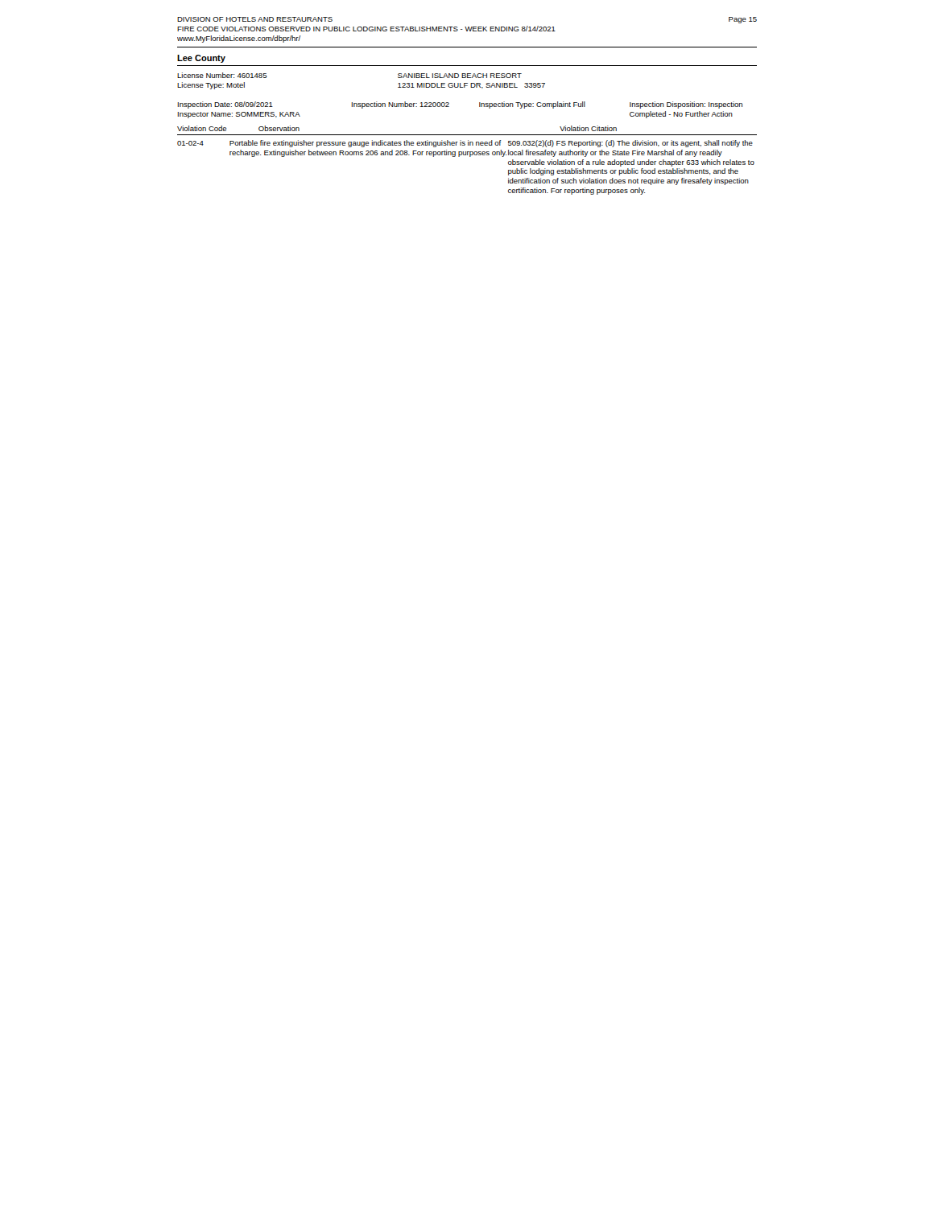Page 15
DIVISION OF HOTELS AND RESTAURANTS
FIRE CODE VIOLATIONS OBSERVED IN PUBLIC LODGING ESTABLISHMENTS - WEEK ENDING 8/14/2021
www.MyFloridaLicense.com/dbpr/hr/
Lee County
| License Number: 4601485 | SANIBEL ISLAND BEACH RESORT |
| License Type: Motel | 1231 MIDDLE GULF DR, SANIBEL 33957 |
| Inspection Date: 08/09/2021 | Inspection Number: 1220002 | Inspection Type: Complaint Full | Inspection Disposition: Inspection |
| Inspector Name: SOMMERS, KARA | | | Completed - No Further Action |
| Violation Code | Observation | Violation Citation |
| 01-02-4 | Portable fire extinguisher pressure gauge indicates the extinguisher is in need of recharge. Extinguisher between Rooms 206 and 208. For reporting purposes only. | 509.032(2)(d) FS Reporting: (d) The division, or its agent, shall notify the local firesafety authority or the State Fire Marshal of any readily observable violation of a rule adopted under chapter 633 which relates to public lodging establishments or public food establishments, and the identification of such violation does not require any firesafety inspection certification. For reporting purposes only. |